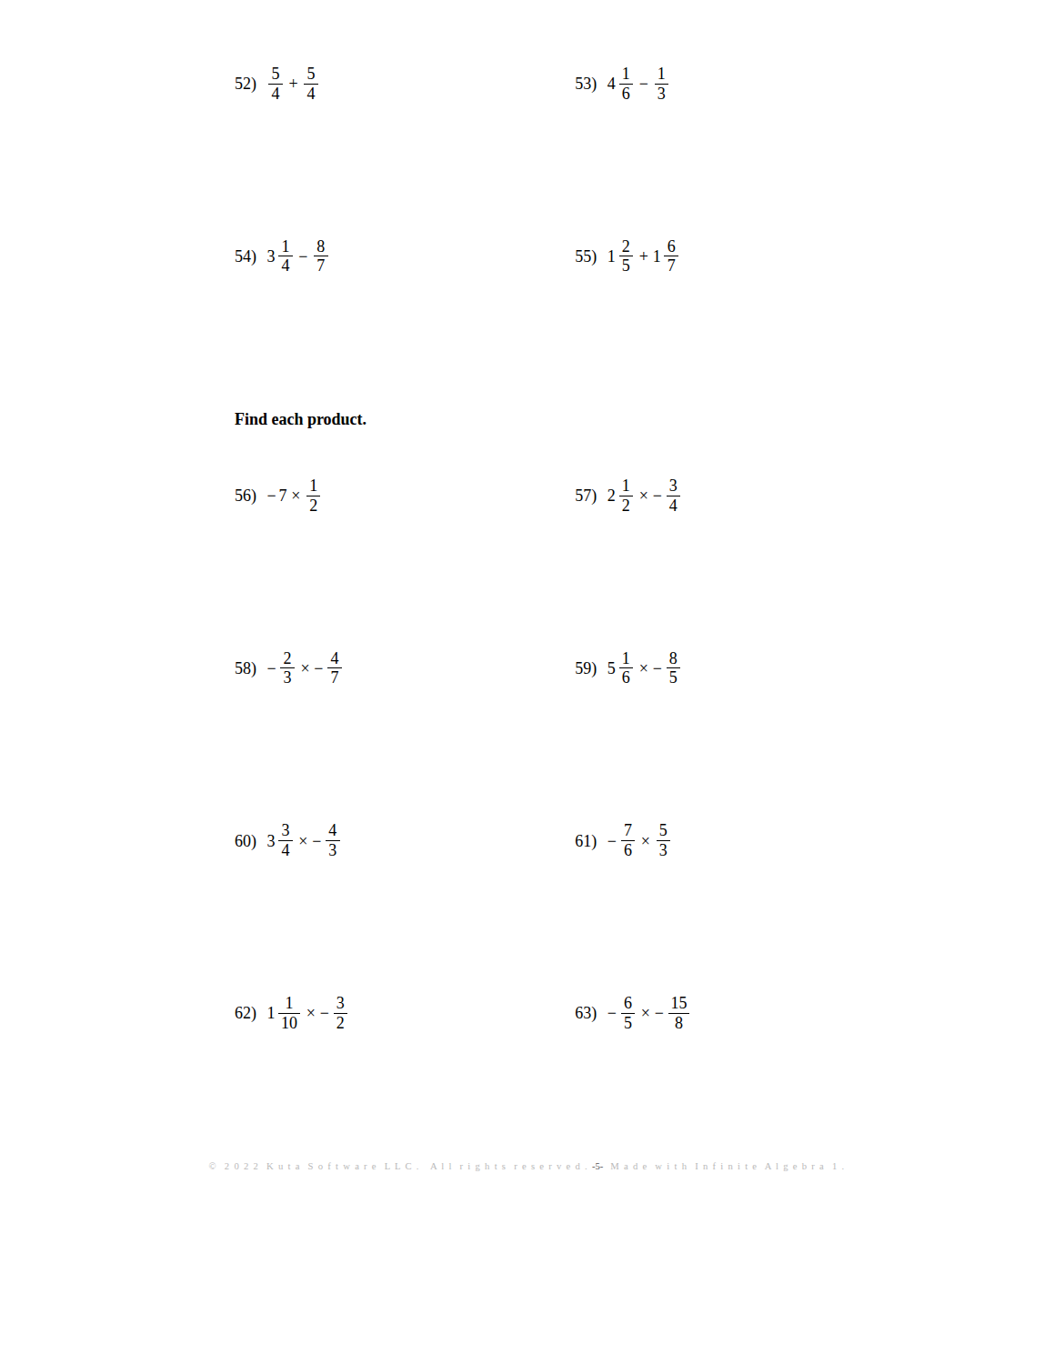52) 5 4 + 5 4
53) 41 6 − 1 3
54) 31 4 − 8 7
55) 12 5 + 16 7
Find each product.
56) −7 × 1 2
57) 21 2 × − 3 4
58) − 2 3 × − 4 7
59) 51 6 × − 8 5
60) 33 4 × − 4 3
61) − 7 6 × 5 3
62) 11 10 × − 3 2
63) − 6 5 × − 15 8
© 2 0 2 2 K u t a S o f t w a r e L L C . A l l r i g h t s r e s e r v e d . -5- M a d e w i t h I n f i n i t e A l g e b r a 1 .